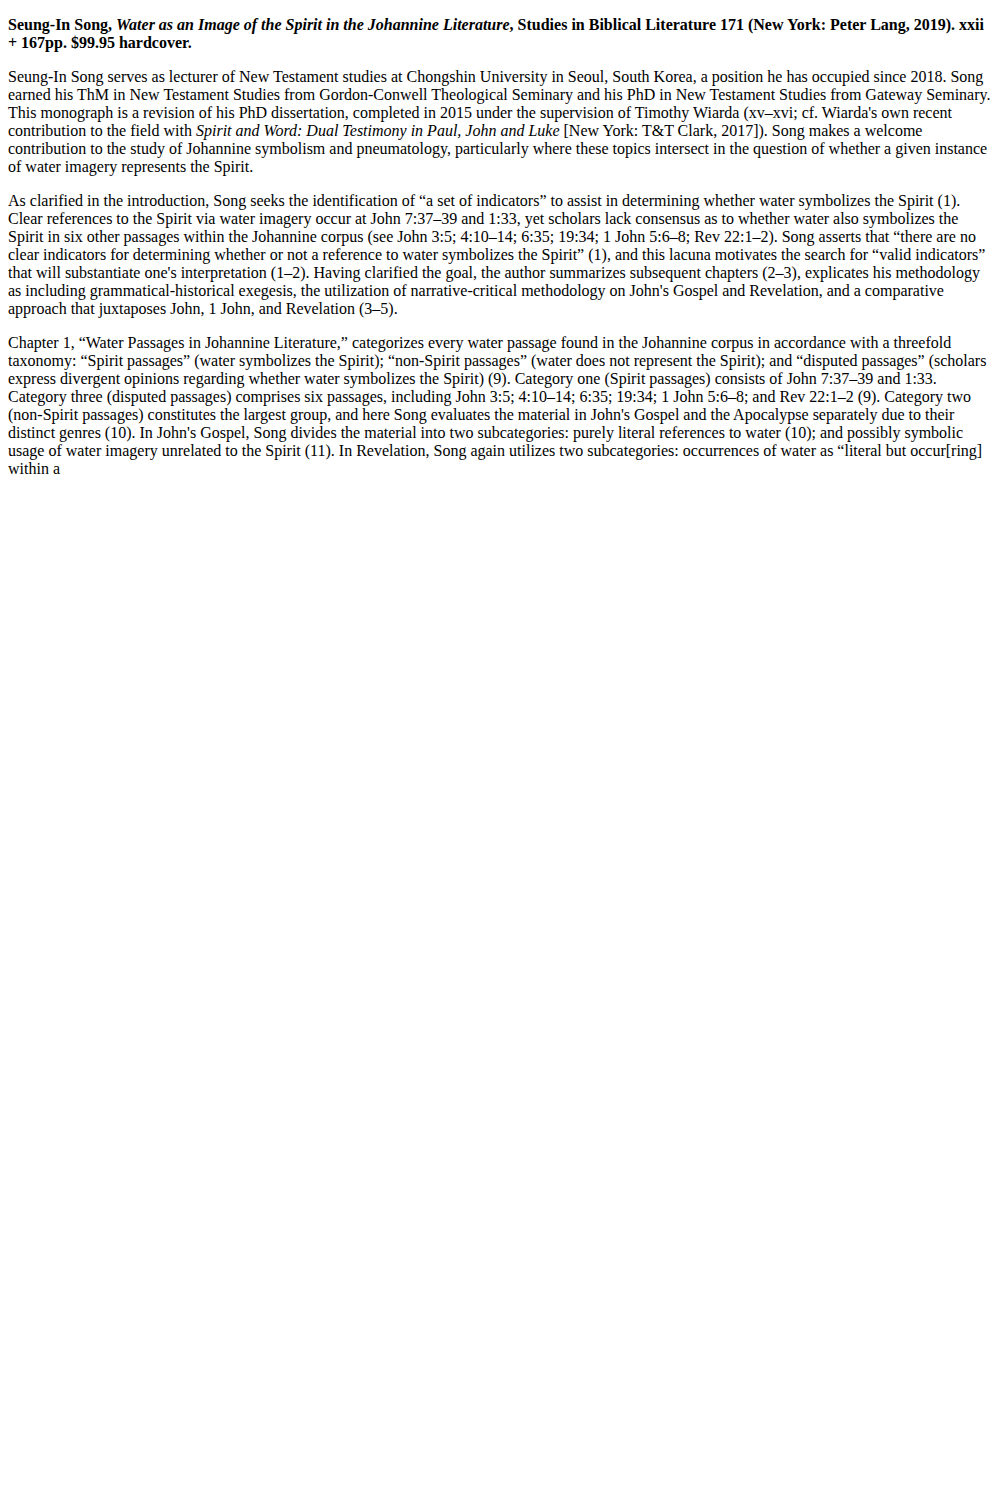Seung-In Song, Water as an Image of the Spirit in the Johannine Literature, Studies in Biblical Literature 171 (New York: Peter Lang, 2019). xxii + 167pp. $99.95 hardcover.
Seung-In Song serves as lecturer of New Testament studies at Chongshin University in Seoul, South Korea, a position he has occupied since 2018. Song earned his ThM in New Testament Studies from Gordon-Conwell Theological Seminary and his PhD in New Testament Studies from Gateway Seminary. This monograph is a revision of his PhD dissertation, completed in 2015 under the supervision of Timothy Wiarda (xv–xvi; cf. Wiarda's own recent contribution to the field with Spirit and Word: Dual Testimony in Paul, John and Luke [New York: T&T Clark, 2017]). Song makes a welcome contribution to the study of Johannine symbolism and pneumatology, particularly where these topics intersect in the question of whether a given instance of water imagery represents the Spirit.
As clarified in the introduction, Song seeks the identification of “a set of indicators” to assist in determining whether water symbolizes the Spirit (1). Clear references to the Spirit via water imagery occur at John 7:37–39 and 1:33, yet scholars lack consensus as to whether water also symbolizes the Spirit in six other passages within the Johannine corpus (see John 3:5; 4:10–14; 6:35; 19:34; 1 John 5:6–8; Rev 22:1–2). Song asserts that “there are no clear indicators for determining whether or not a reference to water symbolizes the Spirit” (1), and this lacuna motivates the search for “valid indicators” that will substantiate one's interpretation (1–2). Having clarified the goal, the author summarizes subsequent chapters (2–3), explicates his methodology as including grammatical-historical exegesis, the utilization of narrative-critical methodology on John's Gospel and Revelation, and a comparative approach that juxtaposes John, 1 John, and Revelation (3–5).
Chapter 1, “Water Passages in Johannine Literature,” categorizes every water passage found in the Johannine corpus in accordance with a threefold taxonomy: “Spirit passages” (water symbolizes the Spirit); “non-Spirit passages” (water does not represent the Spirit); and “disputed passages” (scholars express divergent opinions regarding whether water symbolizes the Spirit) (9). Category one (Spirit passages) consists of John 7:37–39 and 1:33. Category three (disputed passages) comprises six passages, including John 3:5; 4:10–14; 6:35; 19:34; 1 John 5:6–8; and Rev 22:1–2 (9). Category two (non-Spirit passages) constitutes the largest group, and here Song evaluates the material in John's Gospel and the Apocalypse separately due to their distinct genres (10). In John's Gospel, Song divides the material into two subcategories: purely literal references to water (10); and possibly symbolic usage of water imagery unrelated to the Spirit (11). In Revelation, Song again utilizes two subcategories: occurrences of water as “literal but occur[ring] within a